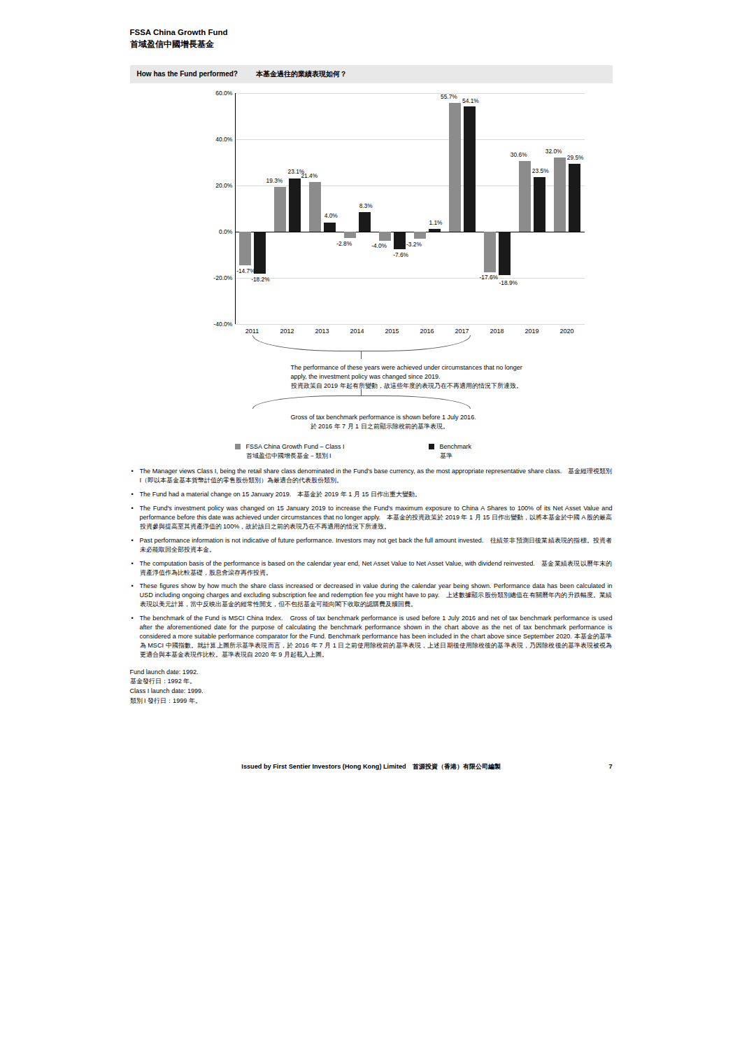FSSA China Growth Fund
首域盈信中國增長基金
How has the Fund performed?本基金過往的業績表現如何？
60.0%
40.0%
20.0%
0.0%
-20.0%
-40.0%
-14.7%
-18.2%
19.3%
23.1%
21.4%
4.0%
-2.8%
8.3%
-4.0%
-7.6%
-3.2%
1.1%
55.7%
54.1%
-17.6%
-18.9%
30.6%
23.5%
32.0%
29.5%
2011
2012
2013
2014
2015
2016
2017
2018
2019
2020
The performance of these years were achieved under circumstances that no longer
apply, the investment policy was changed since 2019.
投資政策自 2019 年起有所變動，故這些年度的表現乃在不再適用的情況下所達致。
Gross of tax benchmark performance is shown before 1 July 2016.
於 2016 年 7 月 1 日之前顯示除稅前的基準表現。
FSSA China Growth Fund – Class I
首域盈信中國增長基金－類別 I
Benchmark
基準
The Manager views Class I, being the retail share class denominated in the Fund's base currency, as the most appropriate representative share class.　基金經理視類別 I（即以本基金基本貨幣計值的零售股份類別）為最適合的代表股份類別。
The Fund had a material change on 15 January 2019.　本基金於 2019 年 1 月 15 日作出重大變動。
The Fund's investment policy was changed on 15 January 2019 to increase the Fund's maximum exposure to China A Shares to 100% of its Net Asset Value and performance before this date was achieved under circumstances that no longer apply.　本基金的投資政策於 2019 年 1 月 15 日作出變動，以將本基金於中國 A 股的最高投資參與提高至其資產淨值的 100%，故於該日之前的表現乃在不再適用的情況下所達致。
Past performance information is not indicative of future performance. Investors may not get back the full amount invested.　往績並非預測日後業績表現的指標。投資者未必能取回全部投資本金。
The computation basis of the performance is based on the calendar year end, Net Asset Value to Net Asset Value, with dividend reinvested.　基金業績表現以曆年末的資產淨值作為比較基礎，股息會滾存再作投資。
These figures show by how much the share class increased or decreased in value during the calendar year being shown. Performance data has been calculated in USD including ongoing charges and excluding subscription fee and redemption fee you might have to pay.　上述數據顯示股份類別總值在有關曆年內的升跌幅度。業績表現以美元計算，當中反映出基金的經常性開支，但不包括基金可能向閣下收取的認購費及贖回費。
The benchmark of the Fund is MSCI China Index.　Gross of tax benchmark performance is used before 1 July 2016 and net of tax benchmark performance is used after the aforementioned date for the purpose of calculating the benchmark performance shown in the chart above as the net of tax benchmark performance is considered a more suitable performance comparator for the Fund. Benchmark performance has been included in the chart above since September 2020. 本基金的基準為 MSCI 中國指數。就計算上圖所示基準表現而言，於 2016 年 7 月 1 日之前使用除稅前的基準表現，上述日期後使用除稅後的基準表現，乃因除稅後的基準表現被視為更適合與本基金表現作比較。基準表現自 2020 年 9 月起載入上圖。
Fund launch date: 1992.
基金發行日：1992 年。
Class I launch date: 1999.
類別 I 發行日：1999 年。
Issued by First Sentier Investors (Hong Kong) Limited　首源投資（香港）有限公司編製 7